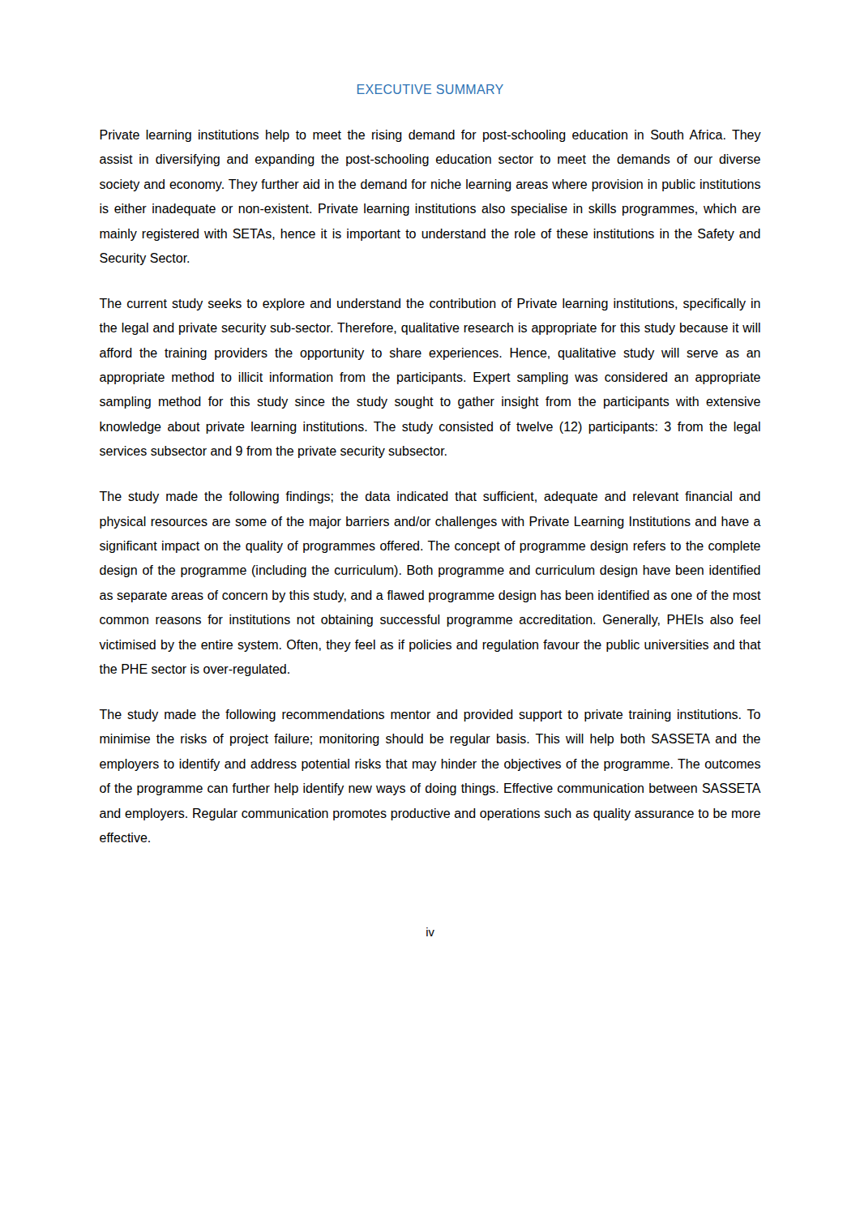Executive Summary
Private learning institutions help to meet the rising demand for post-schooling education in South Africa. They assist in diversifying and expanding the post-schooling education sector to meet the demands of our diverse society and economy. They further aid in the demand for niche learning areas where provision in public institutions is either inadequate or non-existent. Private learning institutions also specialise in skills programmes, which are mainly registered with SETAs, hence it is important to understand the role of these institutions in the Safety and Security Sector.
The current study seeks to explore and understand the contribution of Private learning institutions, specifically in the legal and private security sub-sector. Therefore, qualitative research is appropriate for this study because it will afford the training providers the opportunity to share experiences. Hence, qualitative study will serve as an appropriate method to illicit information from the participants. Expert sampling was considered an appropriate sampling method for this study since the study sought to gather insight from the participants with extensive knowledge about private learning institutions. The study consisted of twelve (12) participants: 3 from the legal services subsector and 9 from the private security subsector.
The study made the following findings; the data indicated that sufficient, adequate and relevant financial and physical resources are some of the major barriers and/or challenges with Private Learning Institutions and have a significant impact on the quality of programmes offered. The concept of programme design refers to the complete design of the programme (including the curriculum). Both programme and curriculum design have been identified as separate areas of concern by this study, and a flawed programme design has been identified as one of the most common reasons for institutions not obtaining successful programme accreditation. Generally, PHEIs also feel victimised by the entire system. Often, they feel as if policies and regulation favour the public universities and that the PHE sector is over-regulated.
The study made the following recommendations mentor and provided support to private training institutions. To minimise the risks of project failure; monitoring should be regular basis. This will help both SASSETA and the employers to identify and address potential risks that may hinder the objectives of the programme. The outcomes of the programme can further help identify new ways of doing things. Effective communication between SASSETA and employers. Regular communication promotes productive and operations such as quality assurance to be more effective.
iv